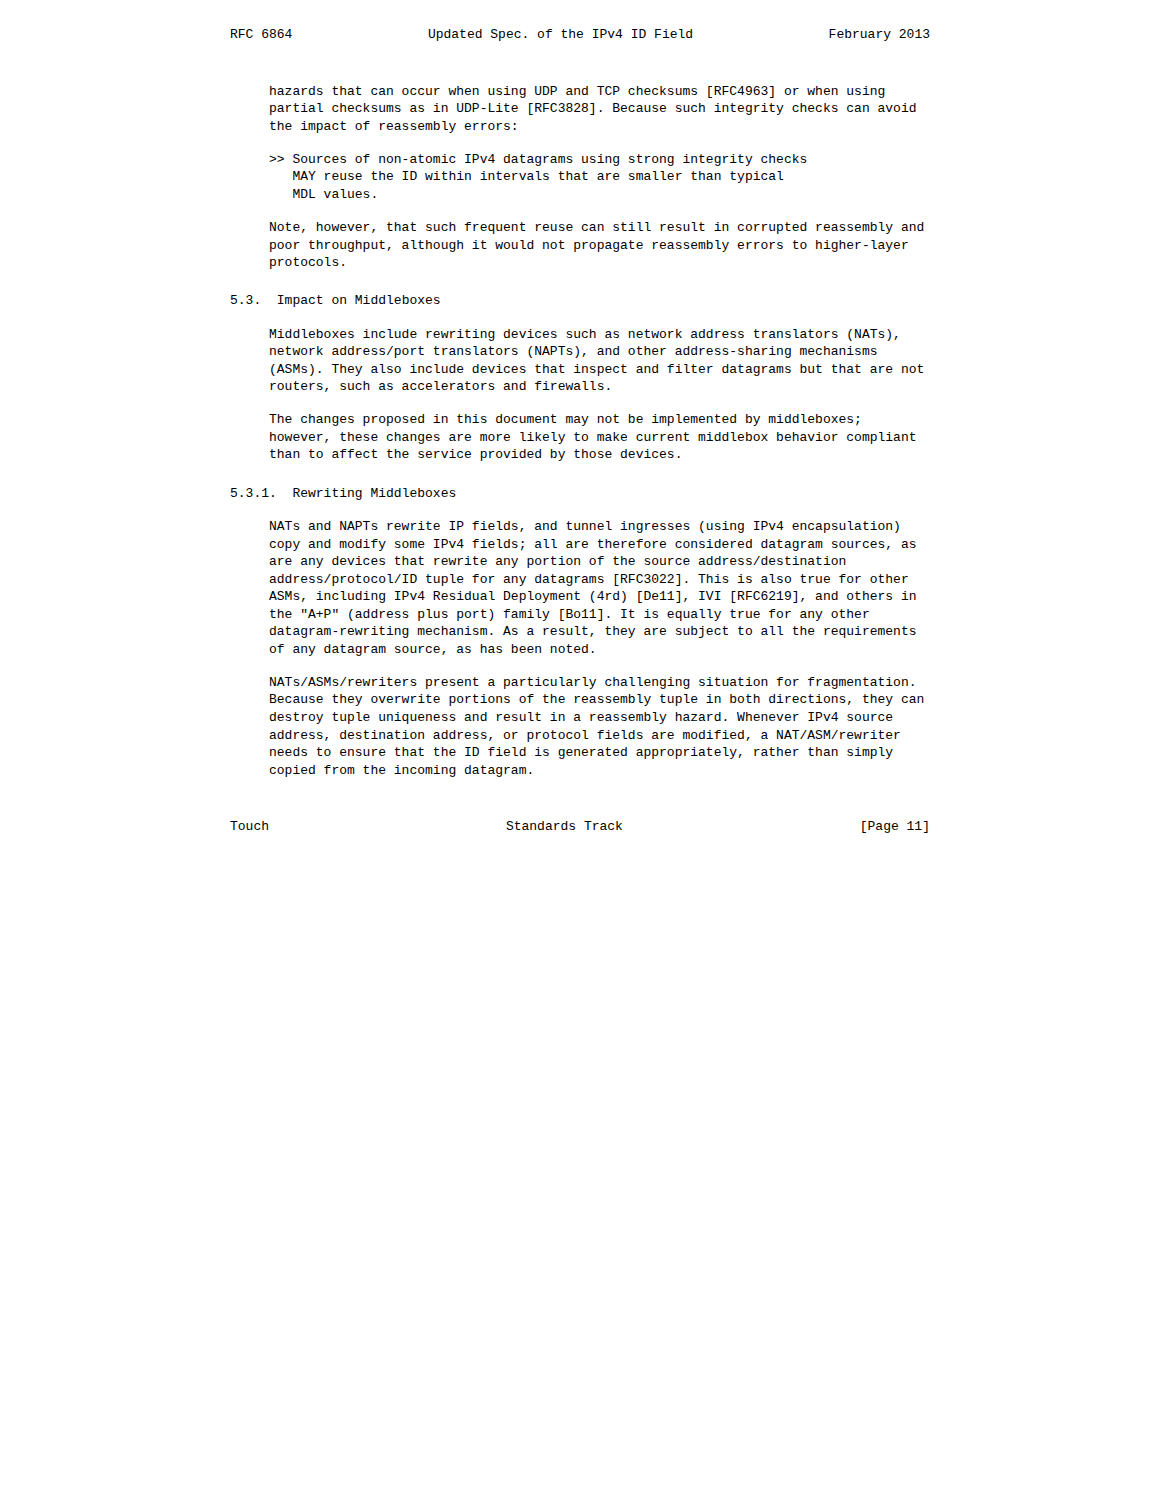RFC 6864 Updated Spec. of the IPv4 ID Field February 2013
hazards that can occur when using UDP and TCP checksums [RFC4963] or when using partial checksums as in UDP-Lite [RFC3828]. Because such integrity checks can avoid the impact of reassembly errors:
>> Sources of non-atomic IPv4 datagrams using strong integrity checks
MAY reuse the ID within intervals that are smaller than typical
MDL values.
Note, however, that such frequent reuse can still result in corrupted reassembly and poor throughput, although it would not propagate reassembly errors to higher-layer protocols.
5.3. Impact on Middleboxes
Middleboxes include rewriting devices such as network address translators (NATs), network address/port translators (NAPTs), and other address-sharing mechanisms (ASMs). They also include devices that inspect and filter datagrams but that are not routers, such as accelerators and firewalls.
The changes proposed in this document may not be implemented by middleboxes; however, these changes are more likely to make current middlebox behavior compliant than to affect the service provided by those devices.
5.3.1. Rewriting Middleboxes
NATs and NAPTs rewrite IP fields, and tunnel ingresses (using IPv4 encapsulation) copy and modify some IPv4 fields; all are therefore considered datagram sources, as are any devices that rewrite any portion of the source address/destination address/protocol/ID tuple for any datagrams [RFC3022]. This is also true for other ASMs, including IPv4 Residual Deployment (4rd) [De11], IVI [RFC6219], and others in the "A+P" (address plus port) family [Bo11]. It is equally true for any other datagram-rewriting mechanism. As a result, they are subject to all the requirements of any datagram source, as has been noted.
NATs/ASMs/rewriters present a particularly challenging situation for fragmentation. Because they overwrite portions of the reassembly tuple in both directions, they can destroy tuple uniqueness and result in a reassembly hazard. Whenever IPv4 source address, destination address, or protocol fields are modified, a NAT/ASM/rewriter needs to ensure that the ID field is generated appropriately, rather than simply copied from the incoming datagram.
Touch Standards Track [Page 11]